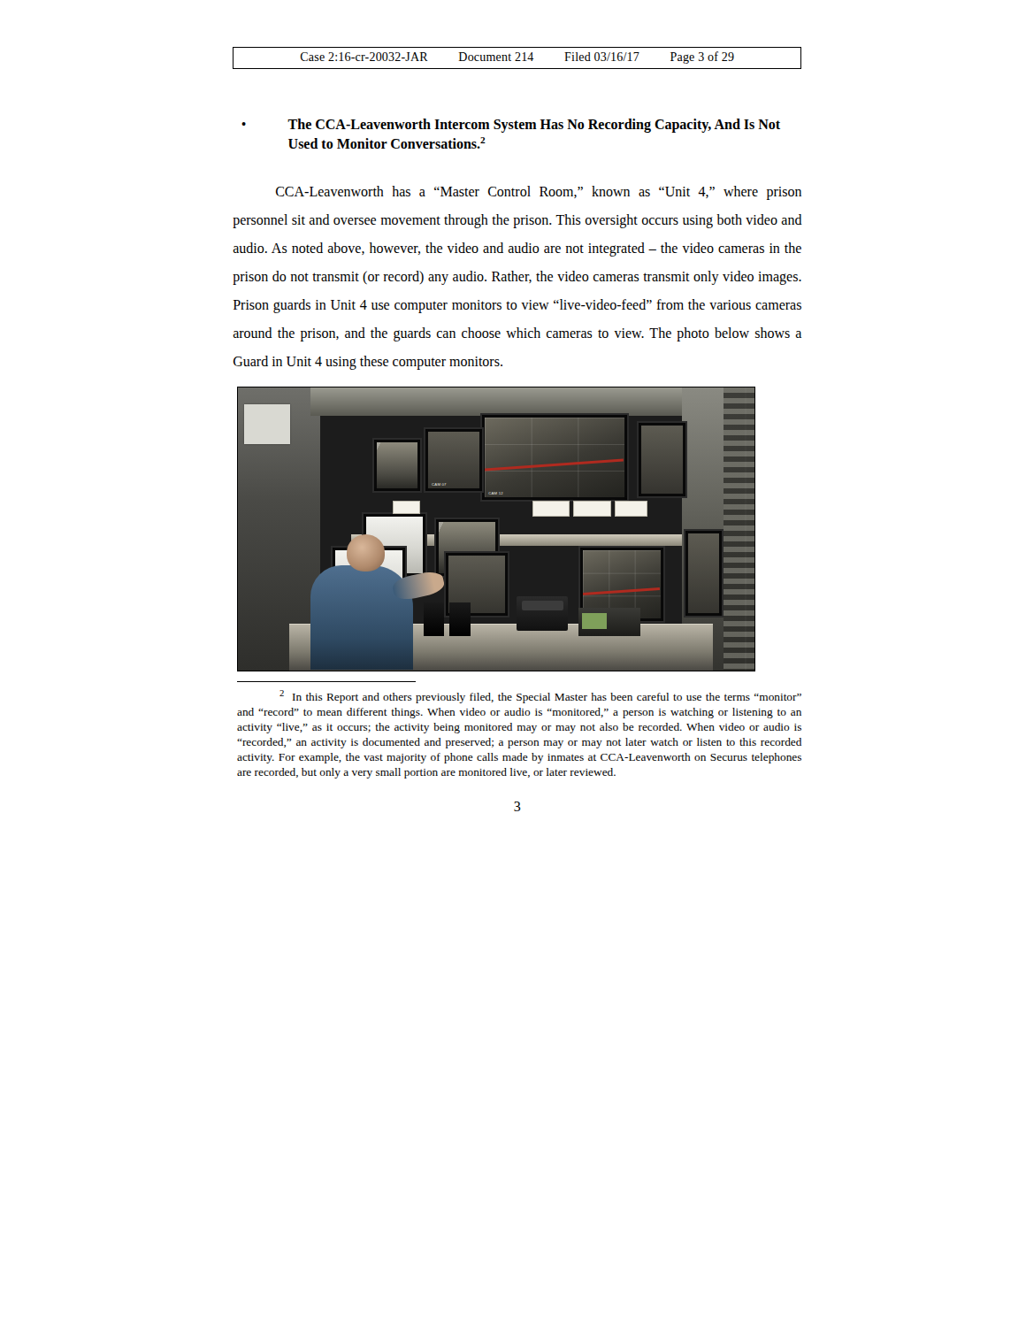Case 2:16-cr-20032-JAR Document 214 Filed 03/16/17 Page 3 of 29
•
The CCA-Leavenworth Intercom System Has No Recording Capacity, And Is Not Used to Monitor Conversations.2
CCA-Leavenworth has a “Master Control Room,” known as “Unit 4,” where prison personnel sit and oversee movement through the prison. This oversight occurs using both video and audio. As noted above, however, the video and audio are not integrated – the video cameras in the prison do not transmit (or record) any audio. Rather, the video cameras transmit only video images. Prison guards in Unit 4 use computer monitors to view “live-video-feed” from the various cameras around the prison, and the guards can choose which cameras to view. The photo below shows a Guard in Unit 4 using these computer monitors.
CAM 12
CAM 07
CAM 21
2 In this Report and others previously filed, the Special Master has been careful to use the terms “monitor” and “record” to mean different things. When video or audio is “monitored,” a person is watching or listening to an activity “live,” as it occurs; the activity being monitored may or may not also be recorded. When video or audio is “recorded,” an activity is documented and preserved; a person may or may not later watch or listen to this recorded activity. For example, the vast majority of phone calls made by inmates at CCA-Leavenworth on Securus telephones are recorded, but only a very small portion are monitored live, or later reviewed.
3